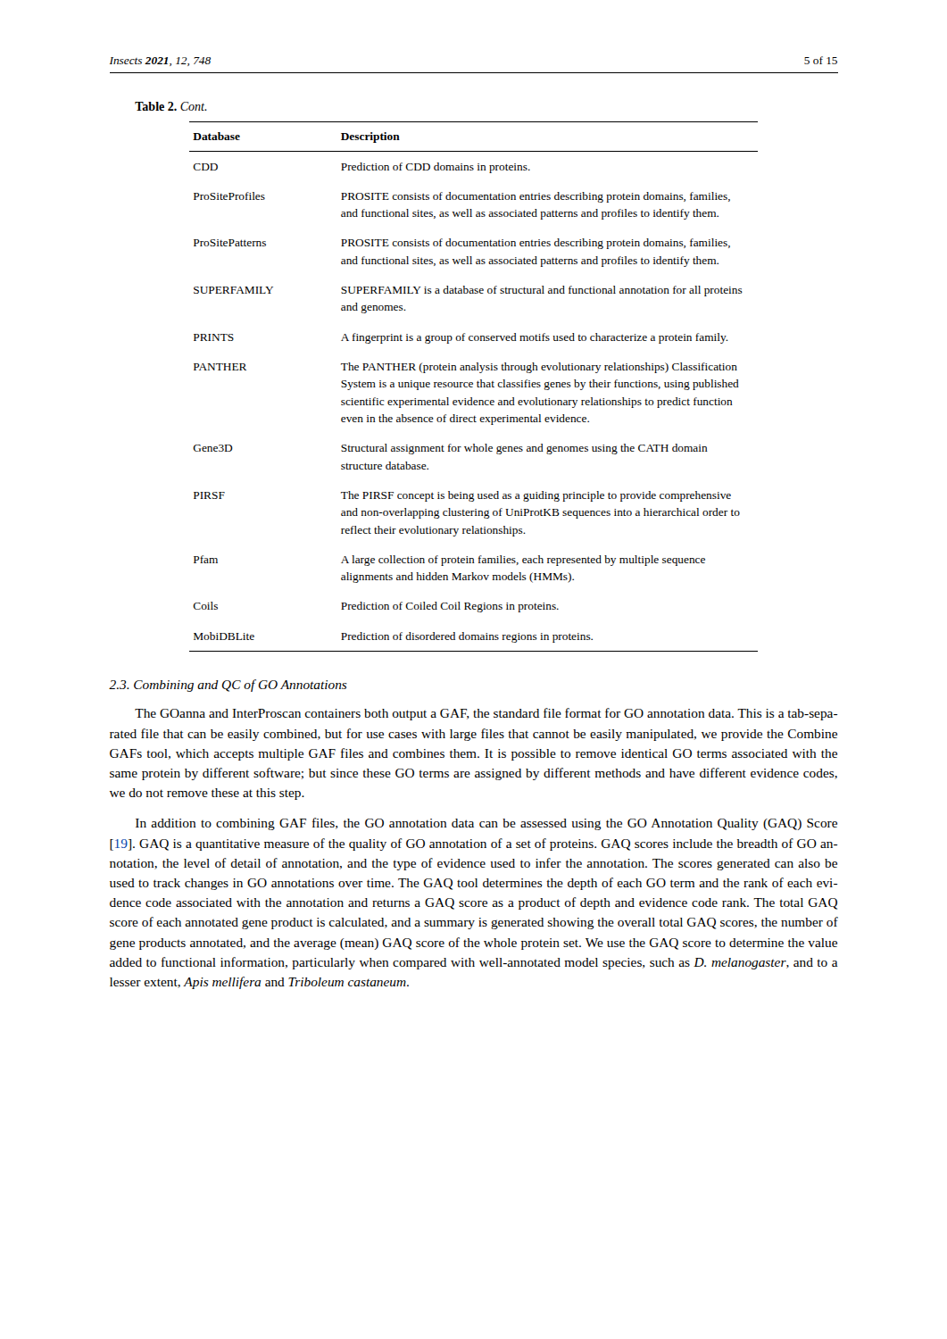Insects 2021, 12, 748 5 of 15
Table 2. Cont.
| Database | Description |
| --- | --- |
| CDD | Prediction of CDD domains in proteins. |
| ProSiteProfiles | PROSITE consists of documentation entries describing protein domains, families, and functional sites, as well as associated patterns and profiles to identify them. |
| ProSitePatterns | PROSITE consists of documentation entries describing protein domains, families, and functional sites, as well as associated patterns and profiles to identify them. |
| SUPERFAMILY | SUPERFAMILY is a database of structural and functional annotation for all proteins and genomes. |
| PRINTS | A fingerprint is a group of conserved motifs used to characterize a protein family. |
| PANTHER | The PANTHER (protein analysis through evolutionary relationships) Classification System is a unique resource that classifies genes by their functions, using published scientific experimental evidence and evolutionary relationships to predict function even in the absence of direct experimental evidence. |
| Gene3D | Structural assignment for whole genes and genomes using the CATH domain structure database. |
| PIRSF | The PIRSF concept is being used as a guiding principle to provide comprehensive and non-overlapping clustering of UniProtKB sequences into a hierarchical order to reflect their evolutionary relationships. |
| Pfam | A large collection of protein families, each represented by multiple sequence alignments and hidden Markov models (HMMs). |
| Coils | Prediction of Coiled Coil Regions in proteins. |
| MobiDBLite | Prediction of disordered domains regions in proteins. |
2.3. Combining and QC of GO Annotations
The GOanna and InterProscan containers both output a GAF, the standard file format for GO annotation data. This is a tab-separated file that can be easily combined, but for use cases with large files that cannot be easily manipulated, we provide the Combine GAFs tool, which accepts multiple GAF files and combines them. It is possible to remove identical GO terms associated with the same protein by different software; but since these GO terms are assigned by different methods and have different evidence codes, we do not remove these at this step.
In addition to combining GAF files, the GO annotation data can be assessed using the GO Annotation Quality (GAQ) Score [19]. GAQ is a quantitative measure of the quality of GO annotation of a set of proteins. GAQ scores include the breadth of GO annotation, the level of detail of annotation, and the type of evidence used to infer the annotation. The scores generated can also be used to track changes in GO annotations over time. The GAQ tool determines the depth of each GO term and the rank of each evidence code associated with the annotation and returns a GAQ score as a product of depth and evidence code rank. The total GAQ score of each annotated gene product is calculated, and a summary is generated showing the overall total GAQ scores, the number of gene products annotated, and the average (mean) GAQ score of the whole protein set. We use the GAQ score to determine the value added to functional information, particularly when compared with well-annotated model species, such as D. melanogaster, and to a lesser extent, Apis mellifera and Triboleum castaneum.